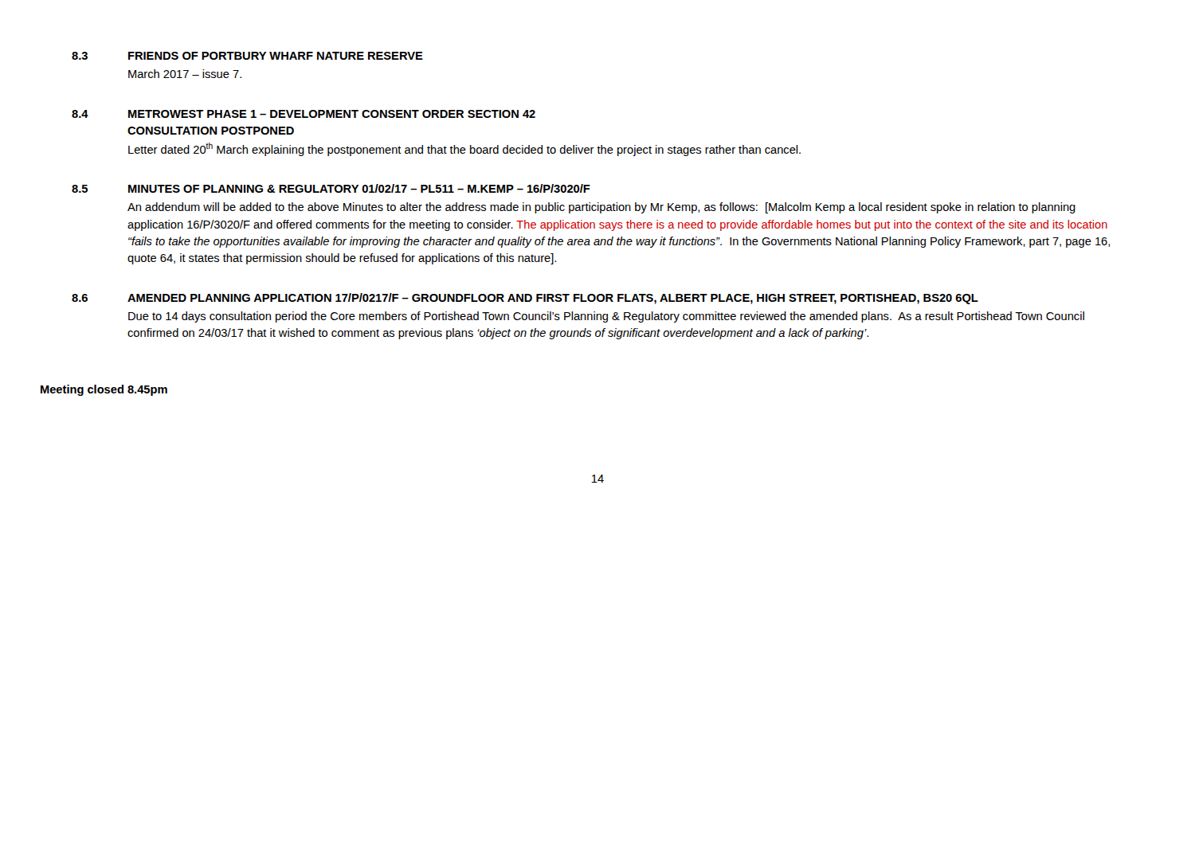8.3
Friends of Portbury Wharf Nature Reserve
March 2017 – issue 7.
8.4
Metrowest Phase 1 – Development Consent Order Section 42
Consultation Postponed
Letter dated 20th March explaining the postponement and that the board decided to deliver the project in stages rather than cancel.
8.5
Minutes of Planning & Regulatory 01/02/17 – PL511 – M.Kemp – 16/P/3020/F
An addendum will be added to the above Minutes to alter the address made in public participation by Mr Kemp, as follows: [Malcolm Kemp a local resident spoke in relation to planning application 16/P/3020/F and offered comments for the meeting to consider. The application says there is a need to provide affordable homes but put into the context of the site and its location “fails to take the opportunities available for improving the character and quality of the area and the way it functions”. In the Governments National Planning Policy Framework, part 7, page 16, quote 64, it states that permission should be refused for applications of this nature].
8.6
Amended Planning Application 17/P/0217/F – Groundfloor and First Floor Flats, Albert Place, High Street, Portishead, BS20 6QL
Due to 14 days consultation period the Core members of Portishead Town Council’s Planning & Regulatory committee reviewed the amended plans. As a result Portishead Town Council confirmed on 24/03/17 that it wished to comment as previous plans ‘object on the grounds of significant overdevelopment and a lack of parking’.
Meeting closed 8.45pm
14